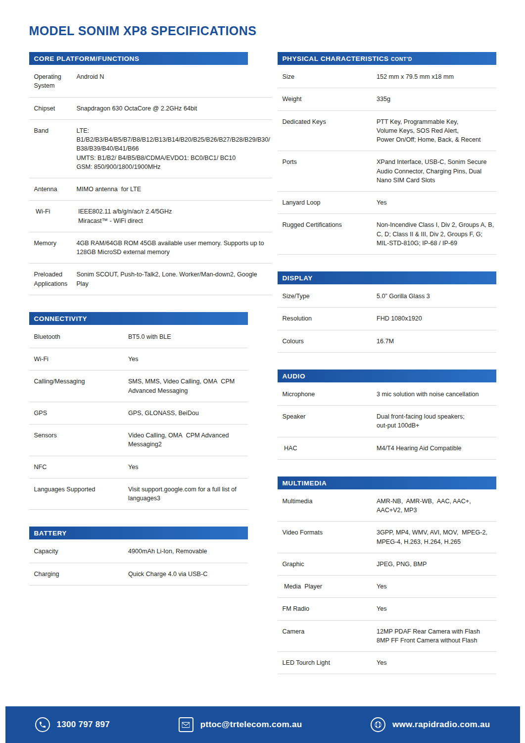Model Sonim XP8 Specifications
Core Platform/Functions
| Operating System | Android N |
| Chipset | Snapdragon 630 OctaCore @ 2.2GHz 64bit |
| Band | LTE: B1/B2/B3/B4/B5/B7/B8/B12/B13/B14/B20/B25/B26/B27/B28/B29/B30/ B38/B39/B40/B41/B66 UMTS: B1/B2/ B4/B5/B8/CDMA/EVDO1: BC0/BC1/ BC10 GSM: 850/900/1800/1900MHz |
| Antenna | MIMO antenna for LTE |
| Wi-Fi | IEEE802.11 a/b/g/n/ac/r 2.4/5GHz Miracast™ - WiFi direct |
| Memory | 4GB RAM/64GB ROM 45GB available user memory. Supports up to 128GB MicroSD external memory |
| Preloaded Applications | Sonim SCOUT, Push-to-Talk2, Lone. Worker/Man-down2, Google Play |
Connectivity
| Bluetooth | BT5.0 with BLE |
| Wi-Fi | Yes |
| Calling/Messaging | SMS, MMS, Video Calling, OMA CPM Advanced Messaging |
| GPS | GPS, GLONASS, BeiDou |
| Sensors | Video Calling, OMA CPM Advanced Messaging2 |
| NFC | Yes |
| Languages Supported | Visit support.google.com for a full list of languages3 |
Battery
| Capacity | 4900mAh Li-Ion, Removable |
| Charging | Quick Charge 4.0 via USB-C |
Physical Characteristics CONT'D
| Size | 152 mm x 79.5 mm x18 mm |
| Weight | 335g |
| Dedicated Keys | PTT Key, Programmable Key, Volume Keys, SOS Red Alert, Power On/Off; Home, Back, & Recent |
| Ports | XPand Interface, USB-C, Sonim Secure Audio Connector, Charging Pins, Dual Nano SIM Card Slots |
| Lanyard Loop | Yes |
| Rugged Certifications | Non-Incendive Class I, Div 2, Groups A, B, C, D; Class II & III, Div 2, Groups F, G; MIL-STD-810G; IP-68 / IP-69 |
Display
| Size/Type | 5.0” Gorilla Glass 3 |
| Resolution | FHD 1080x1920 |
| Colours | 16.7M |
Audio
| Microphone | 3 mic solution with noise cancellation |
| Speaker | Dual front-facing loud speakers; out-put 100dB+ |
| HAC | M4/T4 Hearing Aid Compatible |
Multimedia
| Multimedia | AMR-NB, AMR-WB, AAC, AAC+, AAC+V2, MP3 |
| Video Formats | 3GPP, MP4, WMV, AVI, MOV, MPEG-2, MPEG-4, H.263, H.264, H.265 |
| Graphic | JPEG, PNG, BMP |
| Media Player | Yes |
| FM Radio | Yes |
| Camera | 12MP PDAF Rear Camera with Flash 8MP FF Front Camera without Flash |
| LED Tourch Light | Yes |
1300 797 897
pttoc@trtelecom.com.au
www.rapidradio.com.au